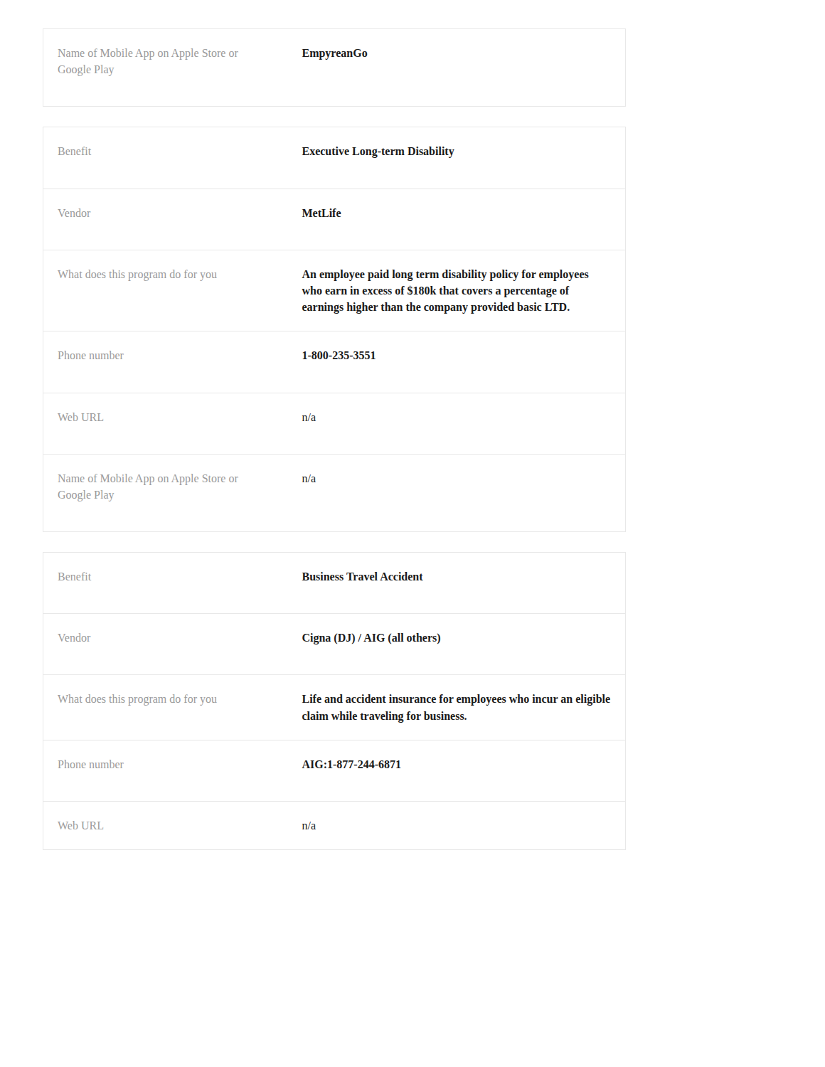| Name of Mobile App on Apple Store or Google Play | EmpyreanGo |
| Benefit | Executive Long-term Disability |
| Vendor | MetLife |
| What does this program do for you | An employee paid long term disability policy for employees who earn in excess of $180k that covers a percentage of earnings higher than the company provided basic LTD. |
| Phone number | 1-800-235-3551 |
| Web URL | n/a |
| Name of Mobile App on Apple Store or Google Play | n/a |
| Benefit | Business Travel Accident |
| Vendor | Cigna (DJ) / AIG (all others) |
| What does this program do for you | Life and accident insurance for employees who incur an eligible claim while traveling for business. |
| Phone number | AIG:1-877-244-6871 |
| Web URL | n/a |